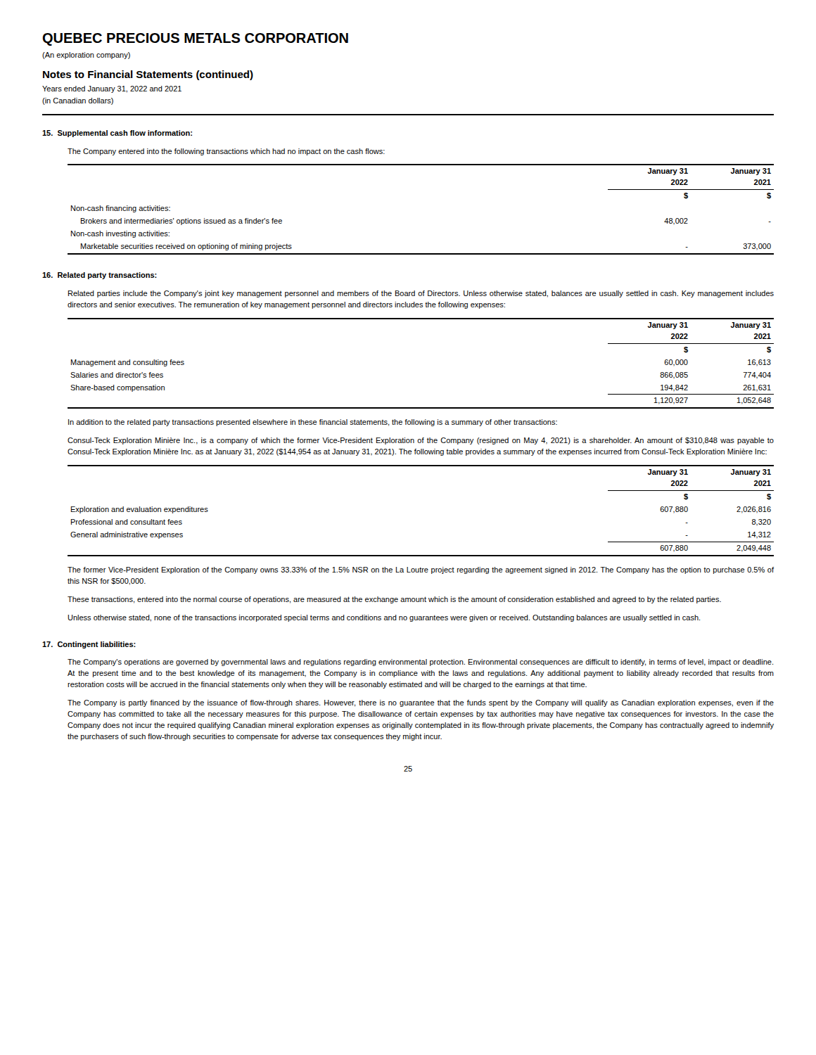QUEBEC PRECIOUS METALS CORPORATION
(An exploration company)
Notes to Financial Statements (continued)
Years ended January 31, 2022 and 2021
(in Canadian dollars)
15. Supplemental cash flow information:
The Company entered into the following transactions which had no impact on the cash flows:
| | January 31 2022 | January 31 2021 |
| --- | --- | --- |
| | $ | $ |
| Non-cash financing activities: | | |
| Brokers and intermediaries' options issued as a finder's fee | 48,002 | - |
| Non-cash investing activities: | | |
| Marketable securities received on optioning of mining projects | - | 373,000 |
16. Related party transactions:
Related parties include the Company's joint key management personnel and members of the Board of Directors. Unless otherwise stated, balances are usually settled in cash. Key management includes directors and senior executives. The remuneration of key management personnel and directors includes the following expenses:
| | January 31 2022 | January 31 2021 |
| --- | --- | --- |
| | $ | $ |
| Management and consulting fees | 60,000 | 16,613 |
| Salaries and director's fees | 866,085 | 774,404 |
| Share-based compensation | 194,842 | 261,631 |
| | 1,120,927 | 1,052,648 |
In addition to the related party transactions presented elsewhere in these financial statements, the following is a summary of other transactions:
Consul-Teck Exploration Minière Inc., is a company of which the former Vice-President Exploration of the Company (resigned on May 4, 2021) is a shareholder. An amount of $310,848 was payable to Consul-Teck Exploration Minière Inc. as at January 31, 2022 ($144,954 as at January 31, 2021). The following table provides a summary of the expenses incurred from Consul-Teck Exploration Minière Inc:
| | January 31 2022 | January 31 2021 |
| --- | --- | --- |
| | $ | $ |
| Exploration and evaluation expenditures | 607,880 | 2,026,816 |
| Professional and consultant fees | - | 8,320 |
| General administrative expenses | - | 14,312 |
| | 607,880 | 2,049,448 |
The former Vice-President Exploration of the Company owns 33.33% of the 1.5% NSR on the La Loutre project regarding the agreement signed in 2012. The Company has the option to purchase 0.5% of this NSR for $500,000.
These transactions, entered into the normal course of operations, are measured at the exchange amount which is the amount of consideration established and agreed to by the related parties.
Unless otherwise stated, none of the transactions incorporated special terms and conditions and no guarantees were given or received. Outstanding balances are usually settled in cash.
17. Contingent liabilities:
The Company's operations are governed by governmental laws and regulations regarding environmental protection. Environmental consequences are difficult to identify, in terms of level, impact or deadline. At the present time and to the best knowledge of its management, the Company is in compliance with the laws and regulations. Any additional payment to liability already recorded that results from restoration costs will be accrued in the financial statements only when they will be reasonably estimated and will be charged to the earnings at that time.
The Company is partly financed by the issuance of flow-through shares. However, there is no guarantee that the funds spent by the Company will qualify as Canadian exploration expenses, even if the Company has committed to take all the necessary measures for this purpose. The disallowance of certain expenses by tax authorities may have negative tax consequences for investors. In the case the Company does not incur the required qualifying Canadian mineral exploration expenses as originally contemplated in its flow-through private placements, the Company has contractually agreed to indemnify the purchasers of such flow-through securities to compensate for adverse tax consequences they might incur.
25